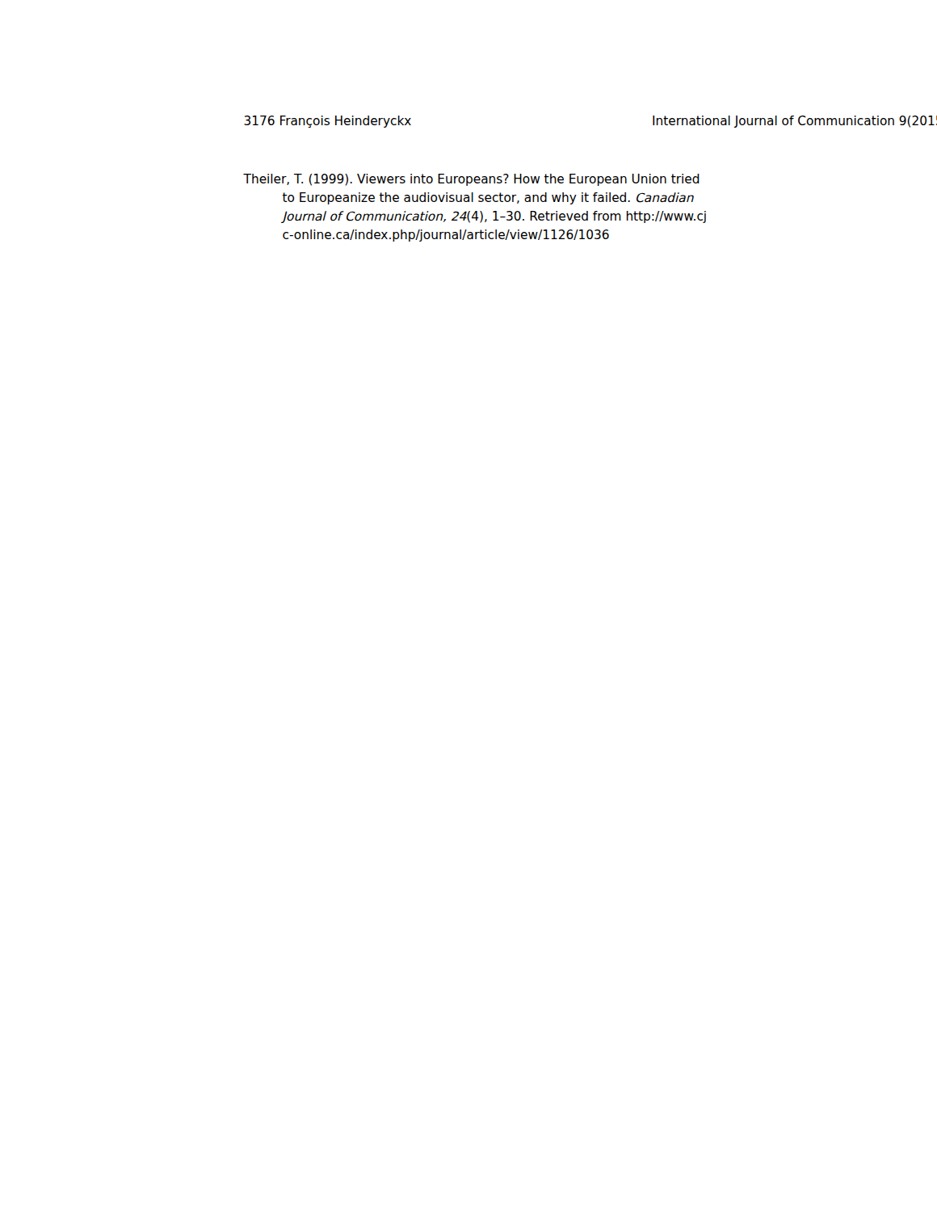3176 François Heinderyckx International Journal of Communication 9(2015)
Theiler, T. (1999). Viewers into Europeans? How the European Union tried to Europeanize the audiovisual sector, and why it failed. Canadian Journal of Communication, 24(4), 1–30. Retrieved from http://www.cjc-online.ca/index.php/journal/article/view/1126/1036